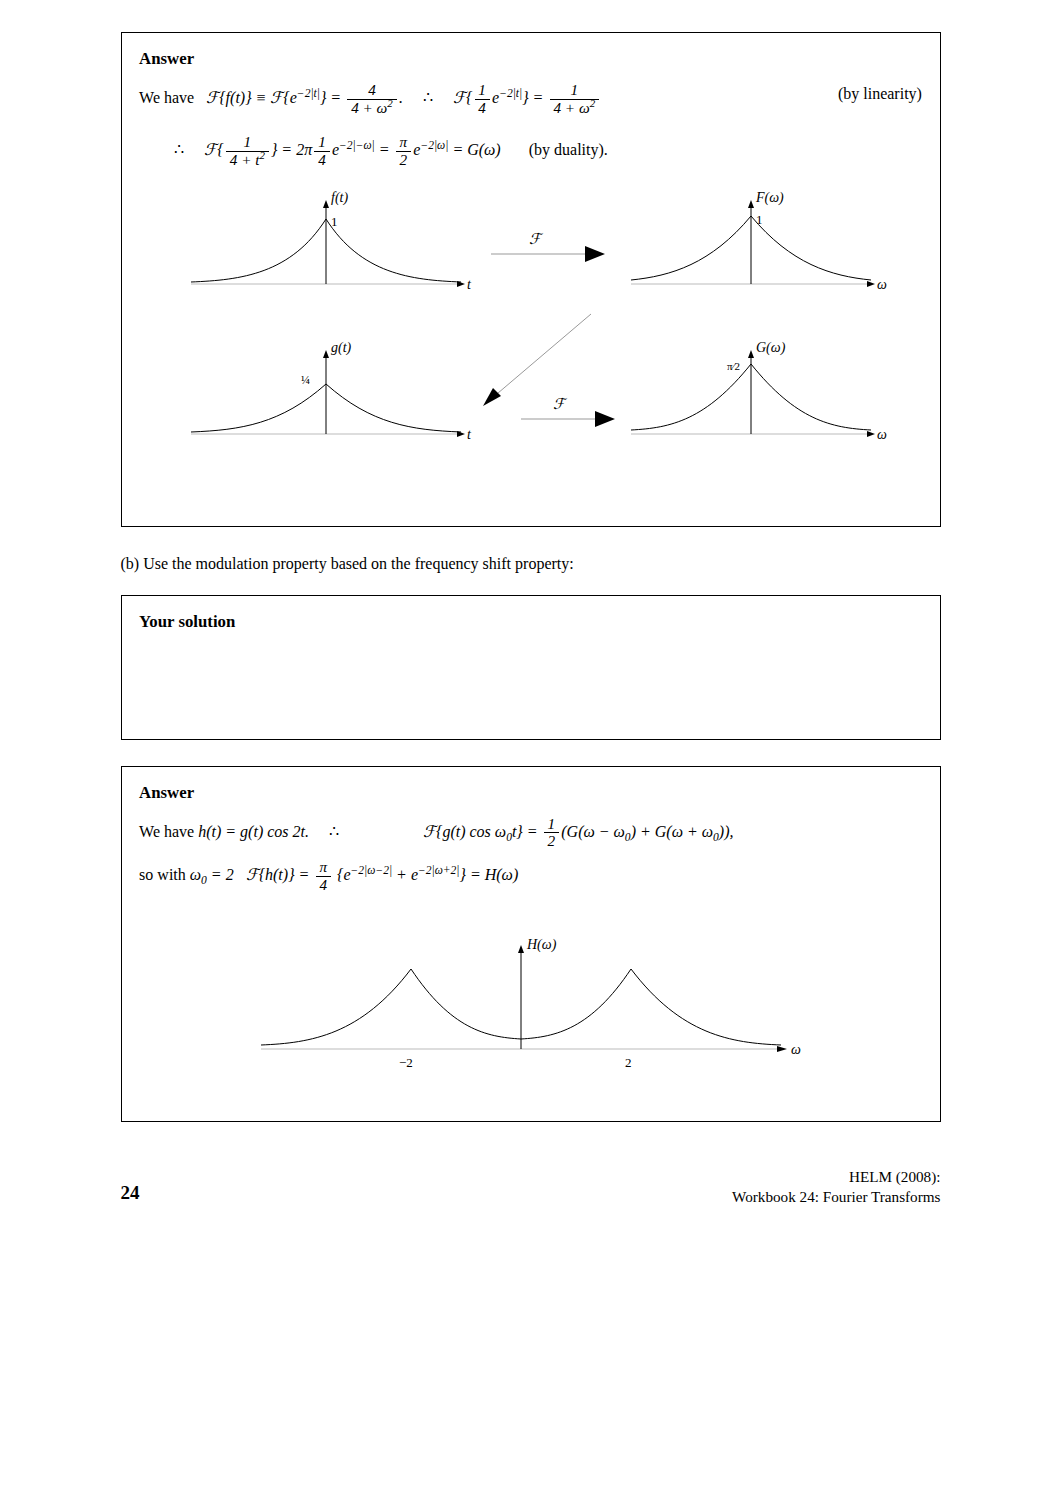Answer
We have ℱ{f(t)} ≡ ℱ{e−2|t|} = 44 + ω2. ∴ ℱ{14e−2|t|} = 14 + ω2 (by linearity)
∴ ℱ{14 + t2} = 2π14e−2|−ω| = π 2e−2|ω| = G(ω) (by duality).
f(t) 1 t ℱ F(ω) 1 ω g(t) ¼ t ℱ G(ω) π⁄2 ω
(b) Use the modulation property based on the frequency shift property:
Your solution
Answer
We have h(t) = g(t) cos 2t. ∴ ℱ{g(t) cos ω0t} = 12(G(ω − ω0) + G(ω + ω0)),
so with ω0 = 2 ℱ{h(t)} = π 4 {e−2|ω−2| + e−2|ω+2|} = H(ω)
H(ω) −2 2 ω
24
HELM (2008):
Workbook 24: Fourier Transforms